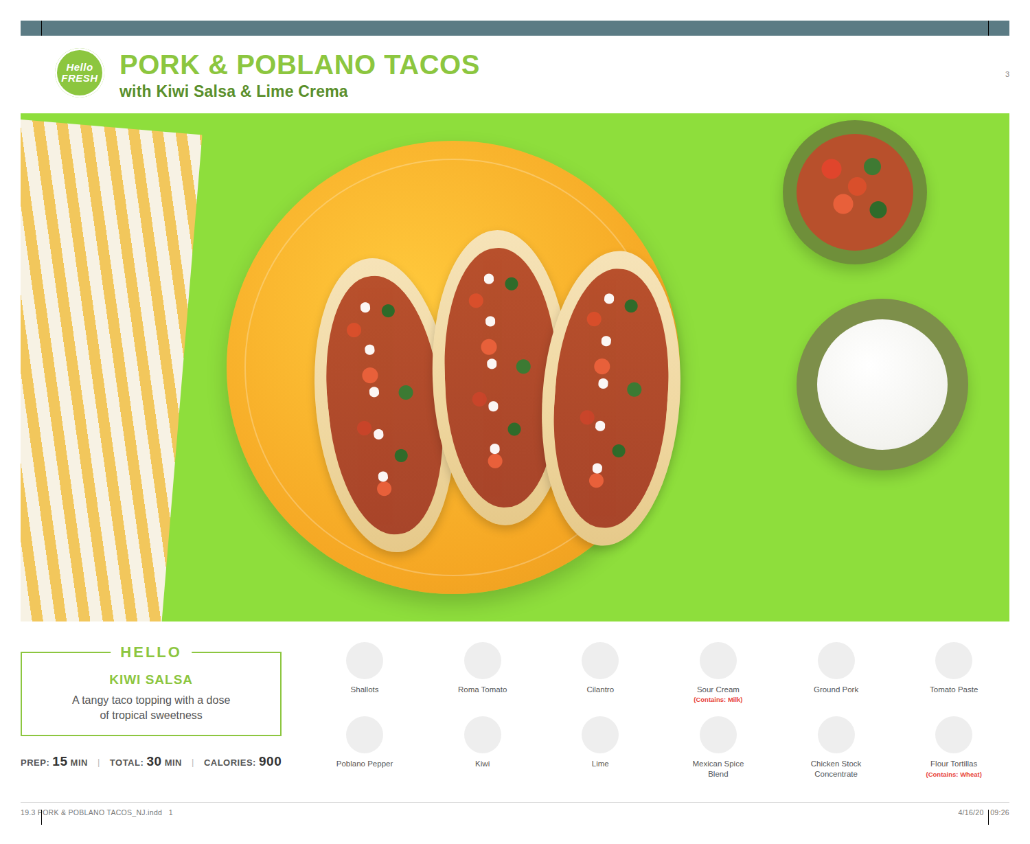3
Hello FRESH
PORK & POBLANO TACOS
with Kiwi Salsa & Lime Crema
HELLO
KIWI SALSA
A tangy taco topping with a dose
of tropical sweetness
PREP: 15 MIN | TOTAL: 30 MIN | CALORIES: 900
Shallots
Roma Tomato
Cilantro
Sour Cream(Contains: Milk)
Ground Pork
Tomato Paste
Poblano Pepper
Kiwi
Lime
Mexican Spice
Blend
Chicken Stock
Concentrate
Flour Tortillas(Contains: Wheat)
19.3 PORK & POBLANO TACOS_NJ.indd 1 4/16/20 09:26